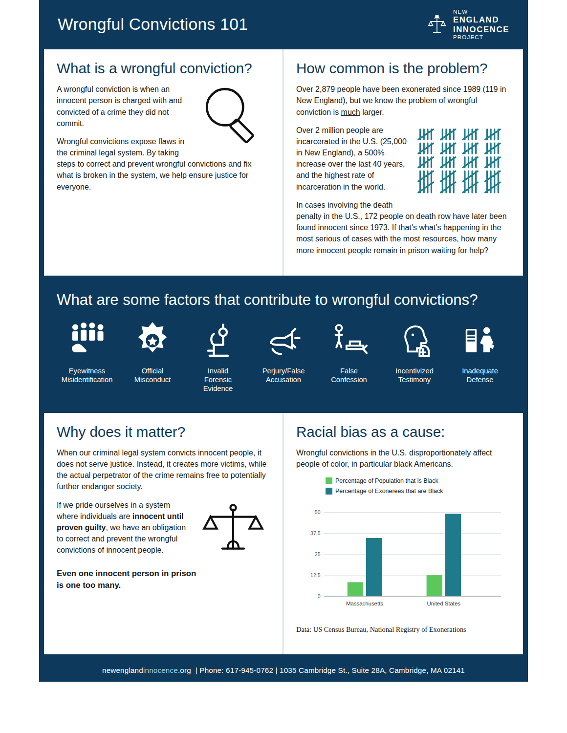Wrongful Convictions 101
NEW ENGLAND INNOCENCE PROJECT
What is a wrongful conviction?
A wrongful conviction is when an innocent person is charged with and convicted of a crime they did not commit.
Wrongful convictions expose flaws in the criminal legal system. By taking steps to correct and prevent wrongful convictions and fix what is broken in the system, we help ensure justice for everyone.
How common is the problem?
Over 2,879 people have been exonerated since 1989 (119 in New England), but we know the problem of wrongful conviction is much larger.
Over 2 million people are incarcerated in the U.S. (25,000 in New England), a 500% increase over the last 40 years, and the highest rate of incarceration in the world.
In cases involving the death penalty in the U.S., 172 people on death row have later been found innocent since 1973. If that’s what’s happening in the most serious of cases with the most resources, how many more innocent people remain in prison waiting for help?
What are some factors that contribute to wrongful convictions?
Eyewitness
Misidentification
Official
Misconduct
Invalid
Forensic
Evidence
Perjury/False
Accusation
False
Confession
Incentivized
Testimony
Inadequate
Defense
Why does it matter?
When our criminal legal system convicts innocent people, it does not serve justice. Instead, it creates more victims, while the actual perpetrator of the crime remains free to potentially further endanger society.
If we pride ourselves in a system where individuals are innocent until proven guilty, we have an obligation to correct and prevent the wrongful convictions of innocent people.
Even one innocent person in prison
is one too many.
Racial bias as a cause:
Wrongful convictions in the U.S. disproportionately affect people of color, in particular black Americans.
Percentage of Population that is Black Percentage of Exonerees that are Black
50 37.5 25 12.5 0 Massachusetts United States
Data: US Census Bureau, National Registry of Exonerations
newenglandinnocence.org | Phone: 617-945-0762 | 1035 Cambridge St., Suite 28A, Cambridge, MA 02141